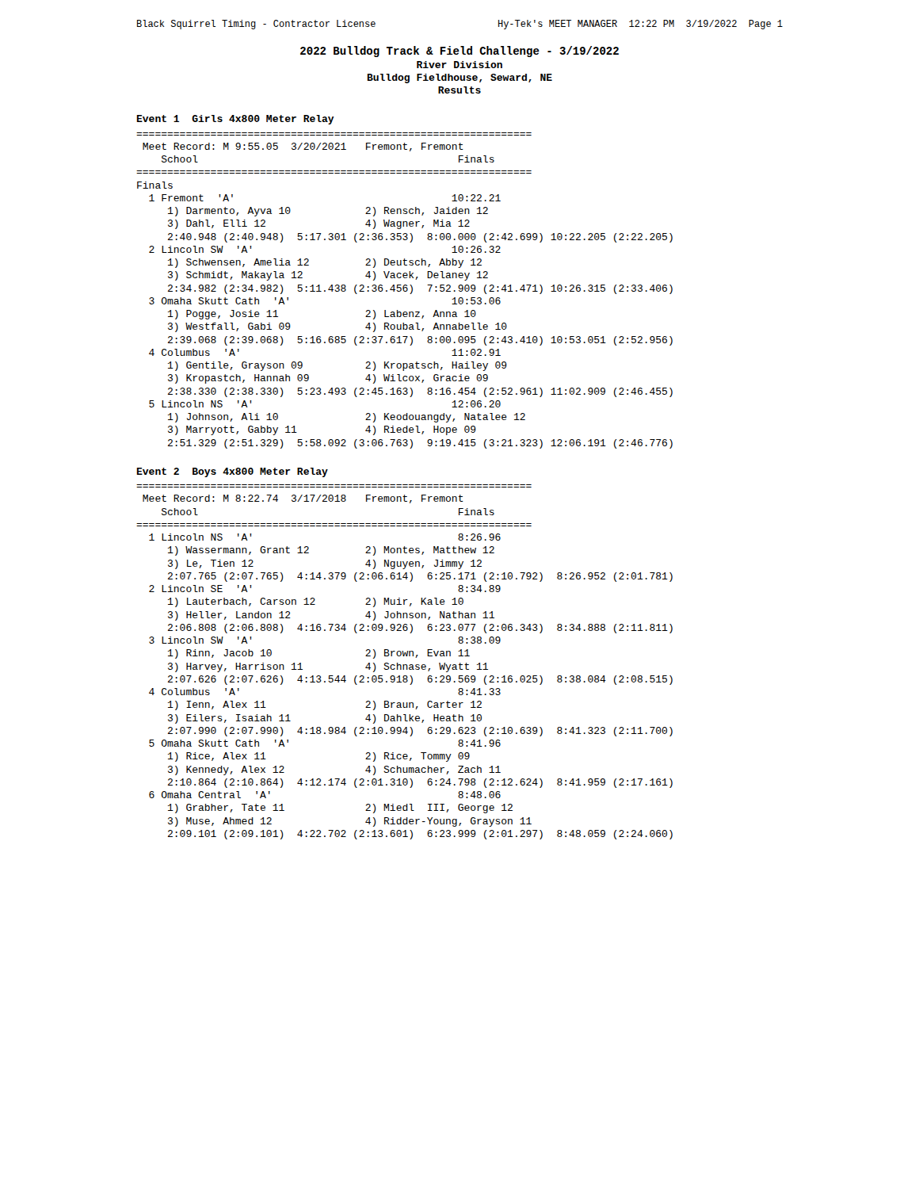Black Squirrel Timing - Contractor License Hy-Tek's MEET MANAGER 12:22 PM 3/19/2022 Page 1
2022 Bulldog Track & Field Challenge - 3/19/2022
River Division
Bulldog Fieldhouse, Seward, NE
Results
Event 1 Girls 4x800 Meter Relay
================================================================
 Meet Record: M 9:55.05  3/20/2021   Fremont, Fremont
    School                                          Finals
================================================================
Finals
  1 Fremont  'A'                                   10:22.21
     1) Darmento, Ayva 10            2) Rensch, Jaiden 12
     3) Dahl, Elli 12                4) Wagner, Mia 12
     2:40.948 (2:40.948)  5:17.301 (2:36.353)  8:00.000 (2:42.699) 10:22.205 (2:22.205)
  2 Lincoln SW  'A'                                10:26.32
     1) Schwensen, Amelia 12         2) Deutsch, Abby 12
     3) Schmidt, Makayla 12          4) Vacek, Delaney 12
     2:34.982 (2:34.982)  5:11.438 (2:36.456)  7:52.909 (2:41.471) 10:26.315 (2:33.406)
  3 Omaha Skutt Cath  'A'                          10:53.06
     1) Pogge, Josie 11              2) Labenz, Anna 10
     3) Westfall, Gabi 09            4) Roubal, Annabelle 10
     2:39.068 (2:39.068)  5:16.685 (2:37.617)  8:00.095 (2:43.410) 10:53.051 (2:52.956)
  4 Columbus  'A'                                  11:02.91
     1) Gentile, Grayson 09          2) Kropatsch, Hailey 09
     3) Kropastch, Hannah 09         4) Wilcox, Gracie 09
     2:38.330 (2:38.330)  5:23.493 (2:45.163)  8:16.454 (2:52.961) 11:02.909 (2:46.455)
  5 Lincoln NS  'A'                                12:06.20
     1) Johnson, Ali 10              2) Keodouangdy, Natalee 12
     3) Marryott, Gabby 11           4) Riedel, Hope 09
     2:51.329 (2:51.329)  5:58.092 (3:06.763)  9:19.415 (3:21.323) 12:06.191 (2:46.776)
Event 2 Boys 4x800 Meter Relay
================================================================
 Meet Record: M 8:22.74  3/17/2018   Fremont, Fremont
    School                                          Finals
================================================================
  1 Lincoln NS  'A'                                 8:26.96
     1) Wassermann, Grant 12         2) Montes, Matthew 12
     3) Le, Tien 12                  4) Nguyen, Jimmy 12
     2:07.765 (2:07.765)  4:14.379 (2:06.614)  6:25.171 (2:10.792)  8:26.952 (2:01.781)
  2 Lincoln SE  'A'                                 8:34.89
     1) Lauterbach, Carson 12        2) Muir, Kale 10
     3) Heller, Landon 12            4) Johnson, Nathan 11
     2:06.808 (2:06.808)  4:16.734 (2:09.926)  6:23.077 (2:06.343)  8:34.888 (2:11.811)
  3 Lincoln SW  'A'                                 8:38.09
     1) Rinn, Jacob 10               2) Brown, Evan 11
     3) Harvey, Harrison 11          4) Schnase, Wyatt 11
     2:07.626 (2:07.626)  4:13.544 (2:05.918)  6:29.569 (2:16.025)  8:38.084 (2:08.515)
  4 Columbus  'A'                                   8:41.33
     1) Ienn, Alex 11                2) Braun, Carter 12
     3) Eilers, Isaiah 11            4) Dahlke, Heath 10
     2:07.990 (2:07.990)  4:18.984 (2:10.994)  6:29.623 (2:10.639)  8:41.323 (2:11.700)
  5 Omaha Skutt Cath  'A'                           8:41.96
     1) Rice, Alex 11                2) Rice, Tommy 09
     3) Kennedy, Alex 12             4) Schumacher, Zach 11
     2:10.864 (2:10.864)  4:12.174 (2:01.310)  6:24.798 (2:12.624)  8:41.959 (2:17.161)
  6 Omaha Central  'A'                              8:48.06
     1) Grabher, Tate 11             2) Miedl  III, George 12
     3) Muse, Ahmed 12               4) Ridder-Young, Grayson 11
     2:09.101 (2:09.101)  4:22.702 (2:13.601)  6:23.999 (2:01.297)  8:48.059 (2:24.060)